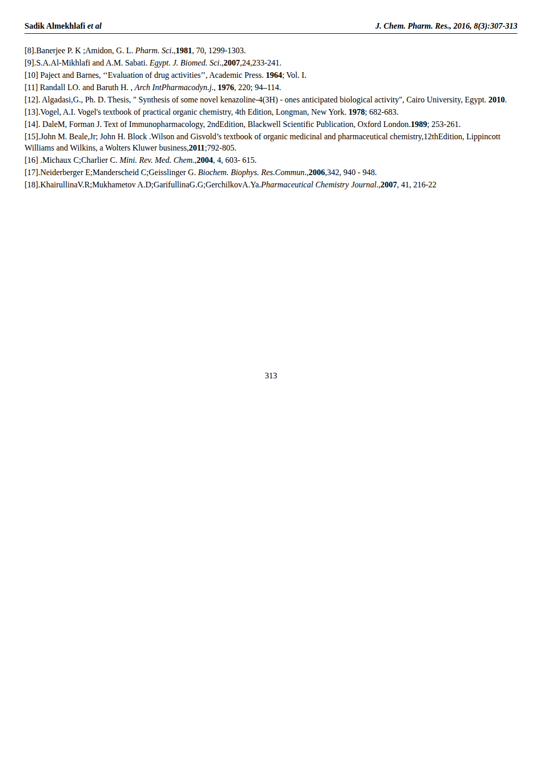Sadik Almekhlafi et al J. Chem. Pharm. Res., 2016, 8(3):307-313
[8].Banerjee P. K ;Amidon, G. L. Pharm. Sci.,1981, 70, 1299-1303.
[9].S.A.Al-Mikhlafi and A.M. Sabati. Egypt. J. Biomed. Sci.,2007,24,233-241.
[10] Paject and Barnes, ‘‘Evaluation of drug activities’’, Academic Press. 1964; Vol. I.
[11] Randall LO. and Baruth H. , Arch IntPharmacodyn.j., 1976, 220; 94–114.
[12]. Algadasi,G., Ph. D. Thesis, " Synthesis of some novel kenazoline-4(3H) - ones anticipated biological activity", Cairo University, Egypt. 2010.
[13].Vogel, A.I. Vogel's textbook of practical organic chemistry, 4th Edition, Longman, New York. 1978; 682-683.
[14]. DaleM, Forman J. Text of Immunopharmacology, 2ndEdition, Blackwell Scientific Publication, Oxford London.1989; 253-261.
[15].John M. Beale,Jr; John H. Block .Wilson and Gisvold’s textbook of organic medicinal and pharmaceutical chemistry,12thEdition, Lippincott Williams and Wilkins, a Wolters Kluwer business,2011;792-805.
[16] .Michaux C;Charlier C. Mini. Rev. Med. Chem.,2004, 4, 603- 615.
[17].Neiderberger E;Manderscheid C;Geisslinger G. Biochem. Biophys. Res.Commun.,2006,342, 940 - 948.
[18].KhairullinaV.R;Mukhametov A.D;GarifullinaG.G;GerchilkovA.Ya.Pharmaceutical Chemistry Journal.,2007, 41, 216-22
313